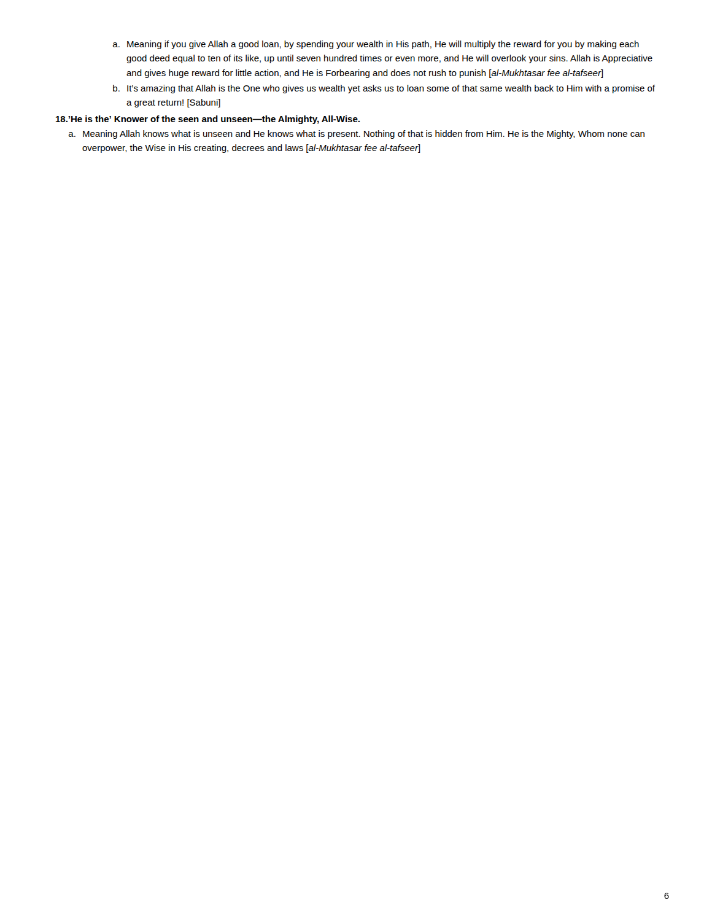Meaning if you give Allah a good loan, by spending your wealth in His path, He will multiply the reward for you by making each good deed equal to ten of its like, up until seven hundred times or even more, and He will overlook your sins. Allah is Appreciative and gives huge reward for little action, and He is Forbearing and does not rush to punish [al-Mukhtasar fee al-tafseer]
It’s amazing that Allah is the One who gives us wealth yet asks us to loan some of that same wealth back to Him with a promise of a great return! [Sabuni]
18.ʼHe is theʼ Knower of the seen and unseen—the Almighty, All-Wise.
Meaning Allah knows what is unseen and He knows what is present. Nothing of that is hidden from Him. He is the Mighty, Whom none can overpower, the Wise in His creating, decrees and laws [al-Mukhtasar fee al-tafseer]
6